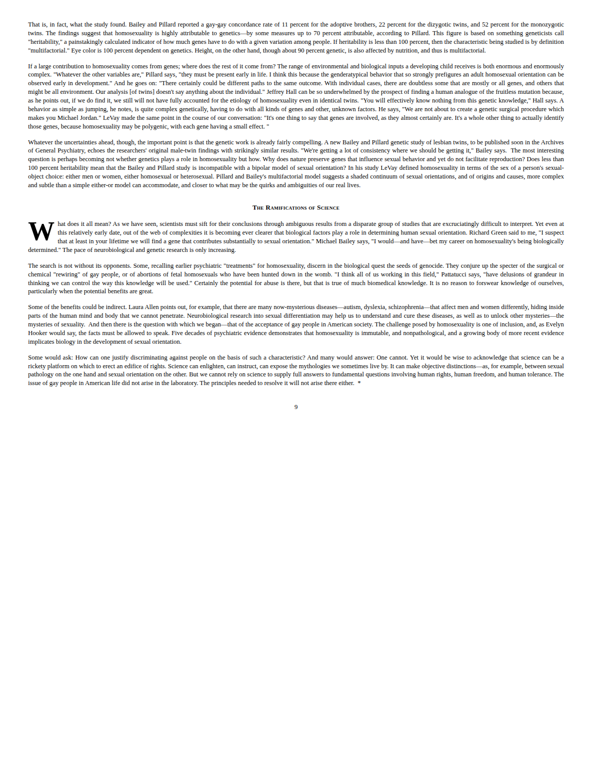That is, in fact, what the study found. Bailey and Pillard reported a gay-gay concordance rate of 11 percent for the adoptive brothers, 22 percent for the dizygotic twins, and 52 percent for the monozygotic twins. The findings suggest that homosexuality is highly attributable to genetics—by some measures up to 70 percent attributable, according to Pillard. This figure is based on something geneticists call "heritability," a painstakingly calculated indicator of how much genes have to do with a given variation among people. If heritability is less than 100 percent, then the characteristic being studied is by definition "multifactorial." Eye color is 100 percent dependent on genetics. Height, on the other hand, though about 90 percent genetic, is also affected by nutrition, and thus is multifactorial.
If a large contribution to homosexuality comes from genes; where does the rest of it come from? The range of environmental and biological inputs a developing child receives is both enormous and enormously complex. "Whatever the other variables are," Pillard says, "they must be present early in life. I think this because the genderatypical behavior that so strongly prefigures an adult homosexual orientation can be observed early in development." And he goes on: "There certainly could be different paths to the same outcome. With individual cases, there are doubtless some that are mostly or all genes, and others that might be all environment. Our analysis [of twins] doesn't say anything about the individual." Jeffrey Hall can be so underwhelmed by the prospect of finding a human analogue of the fruitless mutation because, as he points out, if we do find it, we still will not have fully accounted for the etiology of homosexuality even in identical twins. "You will effectively know nothing from this genetic knowledge," Hall says. A behavior as simple as jumping, he notes, is quite complex genetically, having to do with all kinds of genes and other, unknown factors. He says, "We are not about to create a genetic surgical procedure which makes you Michael Jordan." LeVay made the same point in the course of our conversation: "It's one thing to say that genes are involved, as they almost certainly are. It's a whole other thing to actually identify those genes, because homosexuality may be polygenic, with each gene having a small effect. "
Whatever the uncertainties ahead, though, the important point is that the genetic work is already fairly compelling. A new Bailey and Pillard genetic study of lesbian twins, to be published soon in the Archives of General Psychiatry, echoes the researchers' original male-twin findings with strikingly similar results. "We're getting a lot of consistency where we should be getting it," Bailey says. The most interesting question is perhaps becoming not whether genetics plays a role in homosexuality but how. Why does nature preserve genes that influence sexual behavior and yet do not facilitate reproduction? Does less than 100 percent heritability mean that the Bailey and Pillard study is incompatible with a bipolar model of sexual orientation? In his study LeVay defined homosexuality in terms of the sex of a person's sexual-object choice: either men or women, either homosexual or heterosexual. Pillard and Bailey's multifactorial model suggests a shaded continuum of sexual orientations, and of origins and causes, more complex and subtle than a simple either-or model can accommodate, and closer to what may be the quirks and ambiguities of our real lives.
The Ramifications of Science
W
hat does it all mean? As we have seen, scientists must sift for their conclusions through ambiguous results from a disparate group of studies that are excruciatingly difficult to interpret. Yet even at this relatively early date, out of the web of complexities it is becoming ever clearer that biological factors play a role in determining human sexual orientation. Richard Green said to me, "I suspect that at least in your lifetime we will find a gene that contributes substantially to sexual orientation." Michael Bailey says, "I would—and have—bet my career on homosexuality's being biologically determined." The pace of neurobiological and genetic research is only increasing.
The search is not without its opponents. Some, recalling earlier psychiatric "treatments" for homosexuality, discern in the biological quest the seeds of genocide. They conjure up the specter of the surgical or chemical "rewiring" of gay people, or of abortions of fetal homosexuals who have been hunted down in the womb. "I think all of us working in this field," Pattatucci says, "have delusions of grandeur in thinking we can control the way this knowledge will be used." Certainly the potential for abuse is there, but that is true of much biomedical knowledge. It is no reason to forswear knowledge of ourselves, particularly when the potential benefits are great.
Some of the benefits could be indirect. Laura Allen points out, for example, that there are many now-mysterious diseases—autism, dyslexia, schizophrenia—that affect men and women differently, hiding inside parts of the human mind and body that we cannot penetrate. Neurobiological research into sexual differentiation may help us to understand and cure these diseases, as well as to unlock other mysteries—the mysteries of sexuality. And then there is the question with which we began—that of the acceptance of gay people in American society. The challenge posed by homosexuality is one of inclusion, and, as Evelyn Hooker would say, the facts must be allowed to speak. Five decades of psychiatric evidence demonstrates that homosexuality is immutable, and nonpathological, and a growing body of more recent evidence implicates biology in the development of sexual orientation.
Some would ask: How can one justify discriminating against people on the basis of such a characteristic? And many would answer: One cannot. Yet it would be wise to acknowledge that science can be a rickety platform on which to erect an edifice of rights. Science can enlighten, can instruct, can expose the mythologies we sometimes live by. It can make objective distinctions—as, for example, between sexual pathology on the one hand and sexual orientation on the other. But we cannot rely on science to supply full answers to fundamental questions involving human rights, human freedom, and human tolerance. The issue of gay people in American life did not arise in the laboratory. The principles needed to resolve it will not arise there either. *
9